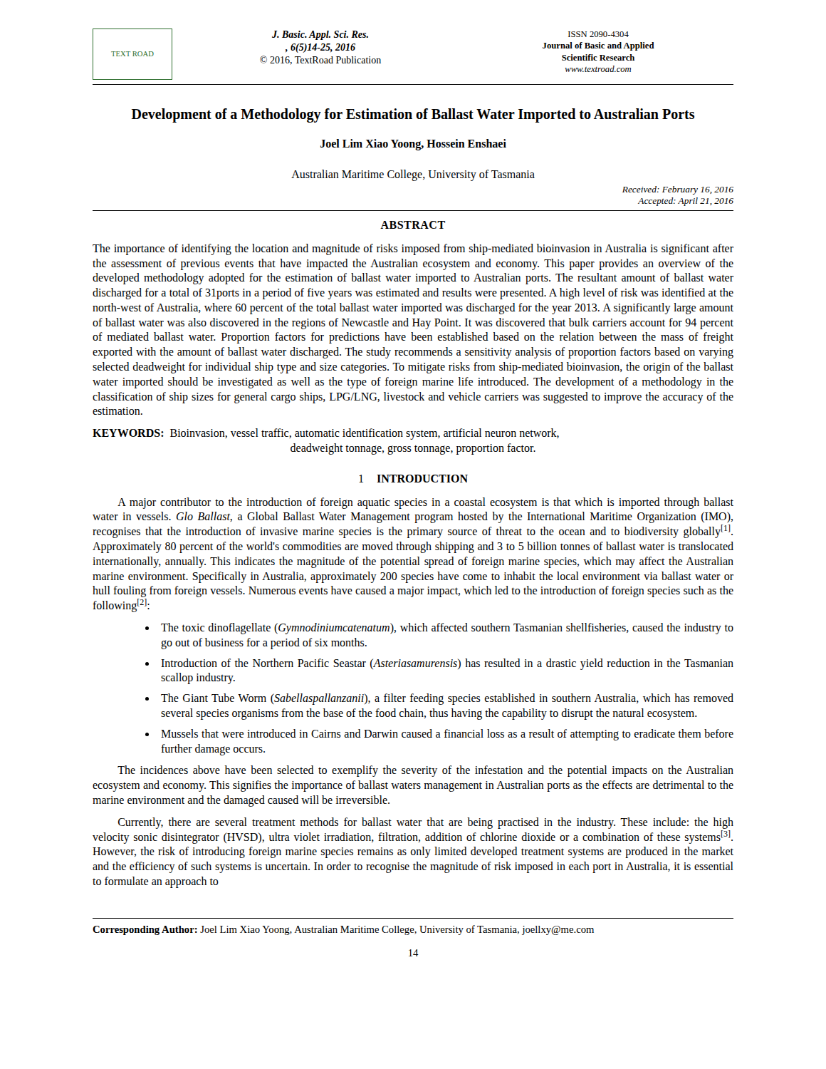TEXT ROAD
J. Basic. Appl. Sci. Res.
, 6(5)14-25, 2016
© 2016, TextRoad Publication
ISSN 2090-4304
Journal of Basic and Applied
Scientific Research
www.textroad.com
Development of a Methodology for Estimation of Ballast Water Imported to Australian Ports
Joel Lim Xiao Yoong, Hossein Enshaei
Australian Maritime College, University of Tasmania
Received: February 16, 2016
Accepted: April 21, 2016
ABSTRACT
The importance of identifying the location and magnitude of risks imposed from ship-mediated bioinvasion in Australia is significant after the assessment of previous events that have impacted the Australian ecosystem and economy. This paper provides an overview of the developed methodology adopted for the estimation of ballast water imported to Australian ports. The resultant amount of ballast water discharged for a total of 31ports in a period of five years was estimated and results were presented. A high level of risk was identified at the north-west of Australia, where 60 percent of the total ballast water imported was discharged for the year 2013. A significantly large amount of ballast water was also discovered in the regions of Newcastle and Hay Point. It was discovered that bulk carriers account for 94 percent of mediated ballast water. Proportion factors for predictions have been established based on the relation between the mass of freight exported with the amount of ballast water discharged. The study recommends a sensitivity analysis of proportion factors based on varying selected deadweight for individual ship type and size categories. To mitigate risks from ship-mediated bioinvasion, the origin of the ballast water imported should be investigated as well as the type of foreign marine life introduced. The development of a methodology in the classification of ship sizes for general cargo ships, LPG/LNG, livestock and vehicle carriers was suggested to improve the accuracy of the estimation.
KEYWORDS: Bioinvasion, vessel traffic, automatic identification system, artificial neuron network, deadweight tonnage, gross tonnage, proportion factor.
1 INTRODUCTION
A major contributor to the introduction of foreign aquatic species in a coastal ecosystem is that which is imported through ballast water in vessels. Glo Ballast, a Global Ballast Water Management program hosted by the International Maritime Organization (IMO), recognises that the introduction of invasive marine species is the primary source of threat to the ocean and to biodiversity globally[1]. Approximately 80 percent of the world's commodities are moved through shipping and 3 to 5 billion tonnes of ballast water is translocated internationally, annually. This indicates the magnitude of the potential spread of foreign marine species, which may affect the Australian marine environment. Specifically in Australia, approximately 200 species have come to inhabit the local environment via ballast water or hull fouling from foreign vessels. Numerous events have caused a major impact, which led to the introduction of foreign species such as the following[2]:
The toxic dinoflagellate (Gymnodiniumcatenatum), which affected southern Tasmanian shellfisheries, caused the industry to go out of business for a period of six months.
Introduction of the Northern Pacific Seastar (Asteriasamurensis) has resulted in a drastic yield reduction in the Tasmanian scallop industry.
The Giant Tube Worm (Sabellaspallanzanii), a filter feeding species established in southern Australia, which has removed several species organisms from the base of the food chain, thus having the capability to disrupt the natural ecosystem.
Mussels that were introduced in Cairns and Darwin caused a financial loss as a result of attempting to eradicate them before further damage occurs.
The incidences above have been selected to exemplify the severity of the infestation and the potential impacts on the Australian ecosystem and economy. This signifies the importance of ballast waters management in Australian ports as the effects are detrimental to the marine environment and the damaged caused will be irreversible.
Currently, there are several treatment methods for ballast water that are being practised in the industry. These include: the high velocity sonic disintegrator (HVSD), ultra violet irradiation, filtration, addition of chlorine dioxide or a combination of these systems[3]. However, the risk of introducing foreign marine species remains as only limited developed treatment systems are produced in the market and the efficiency of such systems is uncertain. In order to recognise the magnitude of risk imposed in each port in Australia, it is essential to formulate an approach to
Corresponding Author: Joel Lim Xiao Yoong, Australian Maritime College, University of Tasmania, joellxy@me.com
14